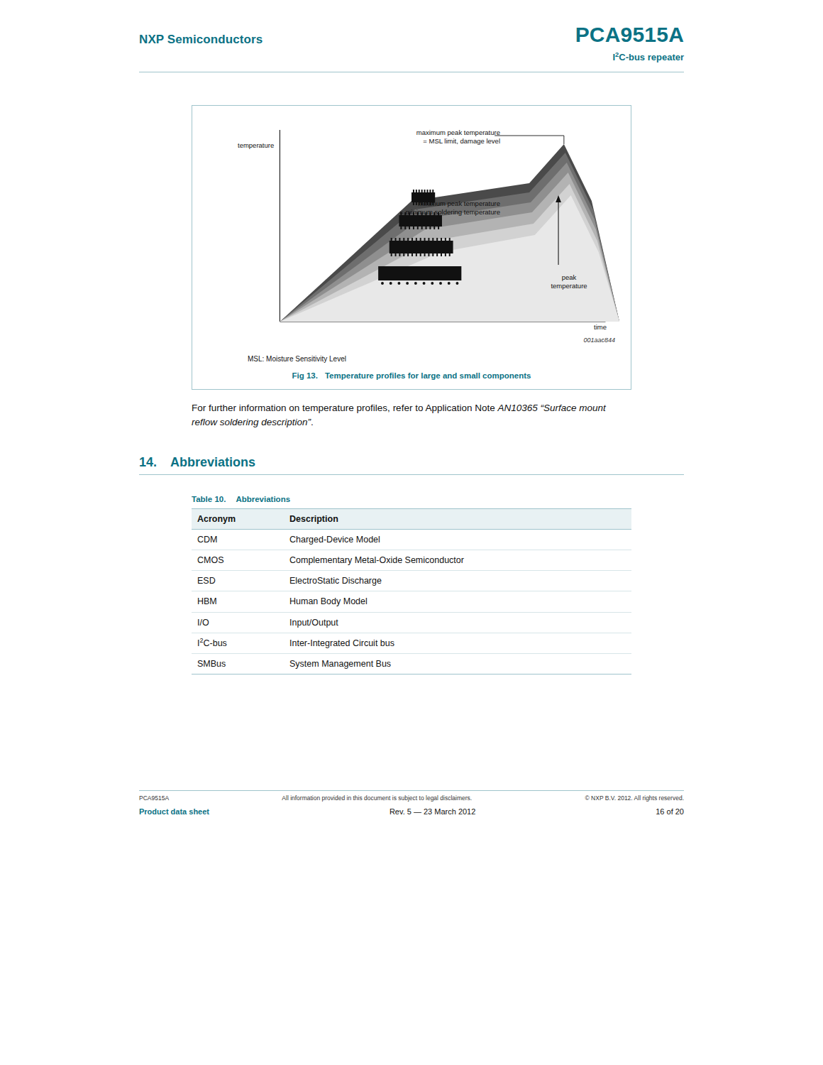NXP Semiconductors
PCA9515A
I2C-bus repeater
temperature
maximum peak temperature
= MSL limit, damage level
minimum peak temperature
= minimum soldering temperature
peak
temperature
time
001aac844
MSL: Moisture Sensitivity Level
Fig 13. Temperature profiles for large and small components
For further information on temperature profiles, refer to Application Note AN10365 “Surface mount reflow soldering description”.
14. Abbreviations
Table 10. Abbreviations
| Acronym | Description |
| --- | --- |
| CDM | Charged-Device Model |
| CMOS | Complementary Metal-Oxide Semiconductor |
| ESD | ElectroStatic Discharge |
| HBM | Human Body Model |
| I/O | Input/Output |
| I 2 C-bus | Inter-Integrated Circuit bus |
| SMBus | System Management Bus |
PCA9515A
All information provided in this document is subject to legal disclaimers.
© NXP B.V. 2012. All rights reserved.
Product data sheet
Rev. 5 — 23 March 2012
16 of 20